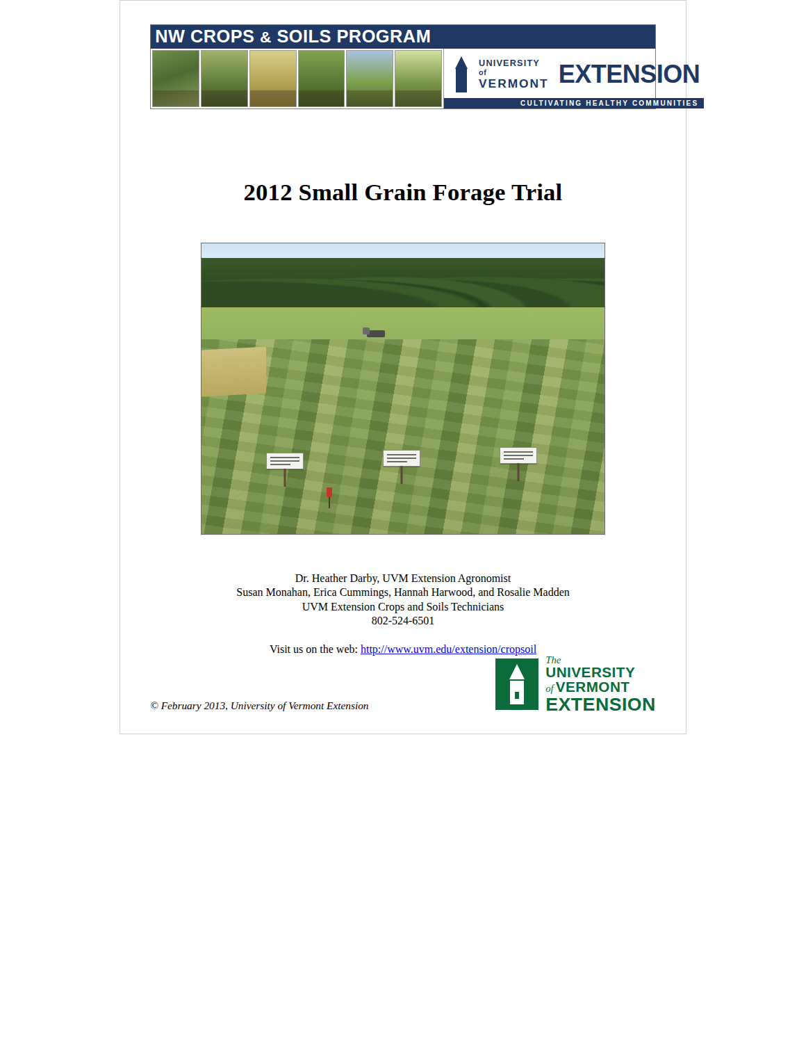NW CROPS & SOILS PROGRAM
UNIVERSITY of VERMONT
EXTENSION
CULTIVATING HEALTHY COMMUNITIES
2012 Small Grain Forage Trial
Dr. Heather Darby, UVM Extension Agronomist Susan Monahan, Erica Cummings, Hannah Harwood, and Rosalie Madden UVM Extension Crops and Soils Technicians 802-524-6501
Visit us on the web: http://www.uvm.edu/extension/cropsoil
© February 2013, University of Vermont Extension
The UNIVERSITY of VERMONT EXTENSION